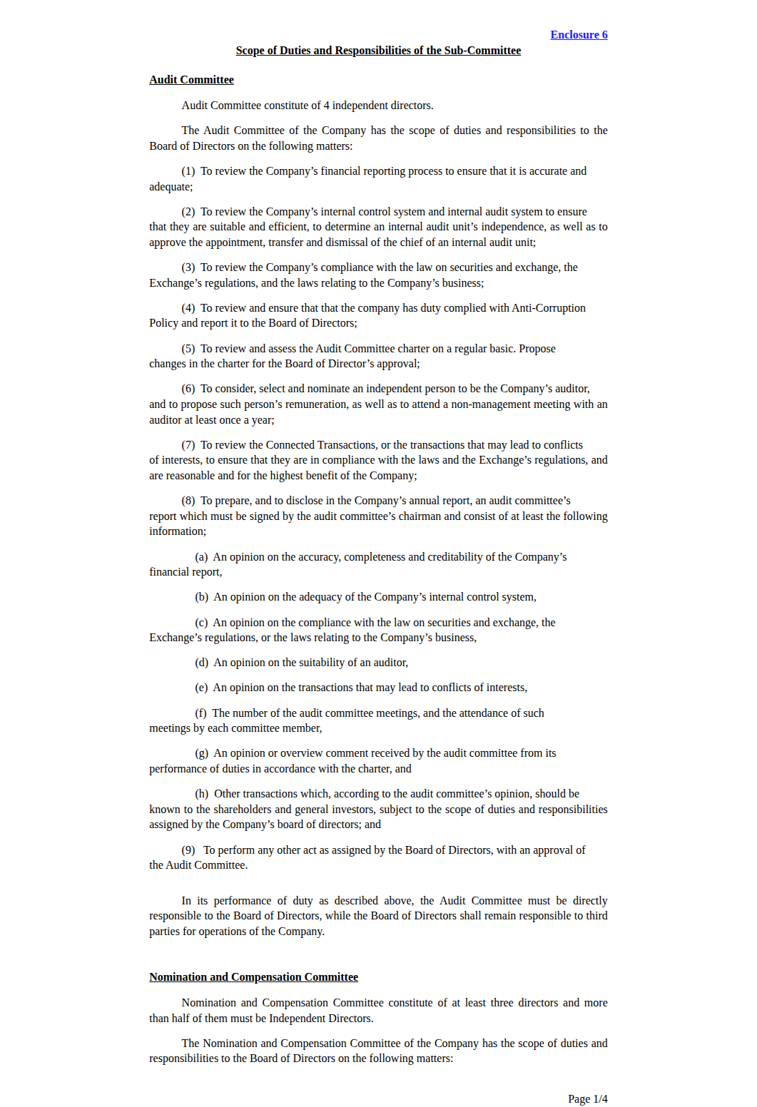Enclosure 6
Scope of Duties and Responsibilities of the Sub-Committee
Audit Committee
Audit Committee constitute of 4 independent directors.
The Audit Committee of the Company has the scope of duties and responsibilities to the Board of Directors on the following matters:
(1) To review the Company’s financial reporting process to ensure that it is accurate and
adequate;
(2) To review the Company’s internal control system and internal audit system to ensure
that they are suitable and efficient, to determine an internal audit unit’s independence, as well as to approve the appointment, transfer and dismissal of the chief of an internal audit unit;
(3) To review the Company’s compliance with the law on securities and exchange, the
Exchange’s regulations, and the laws relating to the Company’s business;
(4) To review and ensure that that the company has duty complied with Anti-Corruption
Policy and report it to the Board of Directors;
(5) To review and assess the Audit Committee charter on a regular basic. Propose
changes in the charter for the Board of Director’s approval;
(6) To consider, select and nominate an independent person to be the Company’s auditor,
and to propose such person’s remuneration, as well as to attend a non-management meeting with an auditor at least once a year;
(7) To review the Connected Transactions, or the transactions that may lead to conflicts
of interests, to ensure that they are in compliance with the laws and the Exchange’s regulations, and are reasonable and for the highest benefit of the Company;
(8) To prepare, and to disclose in the Company’s annual report, an audit committee’s
report which must be signed by the audit committee’s chairman and consist of at least the following information;
(a) An opinion on the accuracy, completeness and creditability of the Company’s
financial report,
(b) An opinion on the adequacy of the Company’s internal control system,
(c) An opinion on the compliance with the law on securities and exchange, the
Exchange’s regulations, or the laws relating to the Company’s business,
(d) An opinion on the suitability of an auditor,
(e) An opinion on the transactions that may lead to conflicts of interests,
(f) The number of the audit committee meetings, and the attendance of such
meetings by each committee member,
(g) An opinion or overview comment received by the audit committee from its
performance of duties in accordance with the charter, and
(h) Other transactions which, according to the audit committee’s opinion, should be
known to the shareholders and general investors, subject to the scope of duties and responsibilities assigned by the Company’s board of directors; and
(9) To perform any other act as assigned by the Board of Directors, with an approval of
the Audit Committee.
In its performance of duty as described above, the Audit Committee must be directly responsible to the Board of Directors, while the Board of Directors shall remain responsible to third parties for operations of the Company.
Nomination and Compensation Committee
Nomination and Compensation Committee constitute of at least three directors and more than half of them must be Independent Directors.
The Nomination and Compensation Committee of the Company has the scope of duties and responsibilities to the Board of Directors on the following matters:
Page 1/4